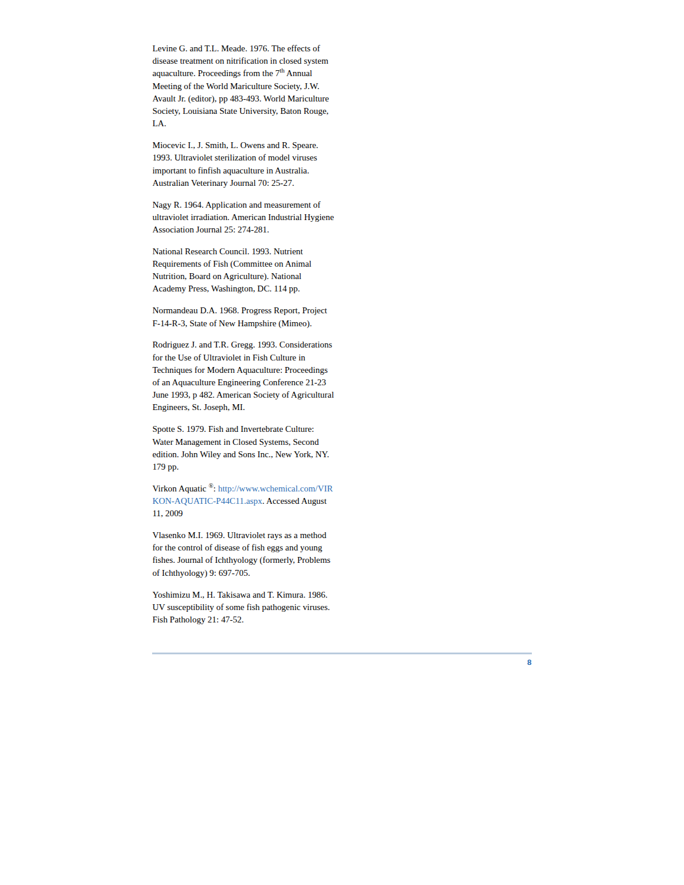Levine G. and T.L. Meade. 1976. The effects of disease treatment on nitrification in closed system aquaculture. Proceedings from the 7th Annual Meeting of the World Mariculture Society, J.W. Avault Jr. (editor), pp 483-493. World Mariculture Society, Louisiana State University, Baton Rouge, LA.
Miocevic I., J. Smith, L. Owens and R. Speare. 1993. Ultraviolet sterilization of model viruses important to finfish aquaculture in Australia. Australian Veterinary Journal 70: 25-27.
Nagy R. 1964. Application and measurement of ultraviolet irradiation. American Industrial Hygiene Association Journal 25: 274-281.
National Research Council. 1993. Nutrient Requirements of Fish (Committee on Animal Nutrition, Board on Agriculture). National Academy Press, Washington, DC. 114 pp.
Normandeau D.A. 1968. Progress Report, Project F-14-R-3, State of New Hampshire (Mimeo).
Rodriguez J. and T.R. Gregg. 1993. Considerations for the Use of Ultraviolet in Fish Culture in Techniques for Modern Aquaculture: Proceedings of an Aquaculture Engineering Conference 21-23 June 1993, p 482. American Society of Agricultural Engineers, St. Joseph, MI.
Spotte S. 1979. Fish and Invertebrate Culture: Water Management in Closed Systems, Second edition. John Wiley and Sons Inc., New York, NY. 179 pp.
Virkon Aquatic ®: http://www.wchemical.com/VIRKON-AQUATIC-P44C11.aspx. Accessed August 11, 2009
Vlasenko M.I. 1969. Ultraviolet rays as a method for the control of disease of fish eggs and young fishes. Journal of Ichthyology (formerly, Problems of Ichthyology) 9: 697-705.
Yoshimizu M., H. Takisawa and T. Kimura. 1986. UV susceptibility of some fish pathogenic viruses. Fish Pathology 21: 47-52.
8